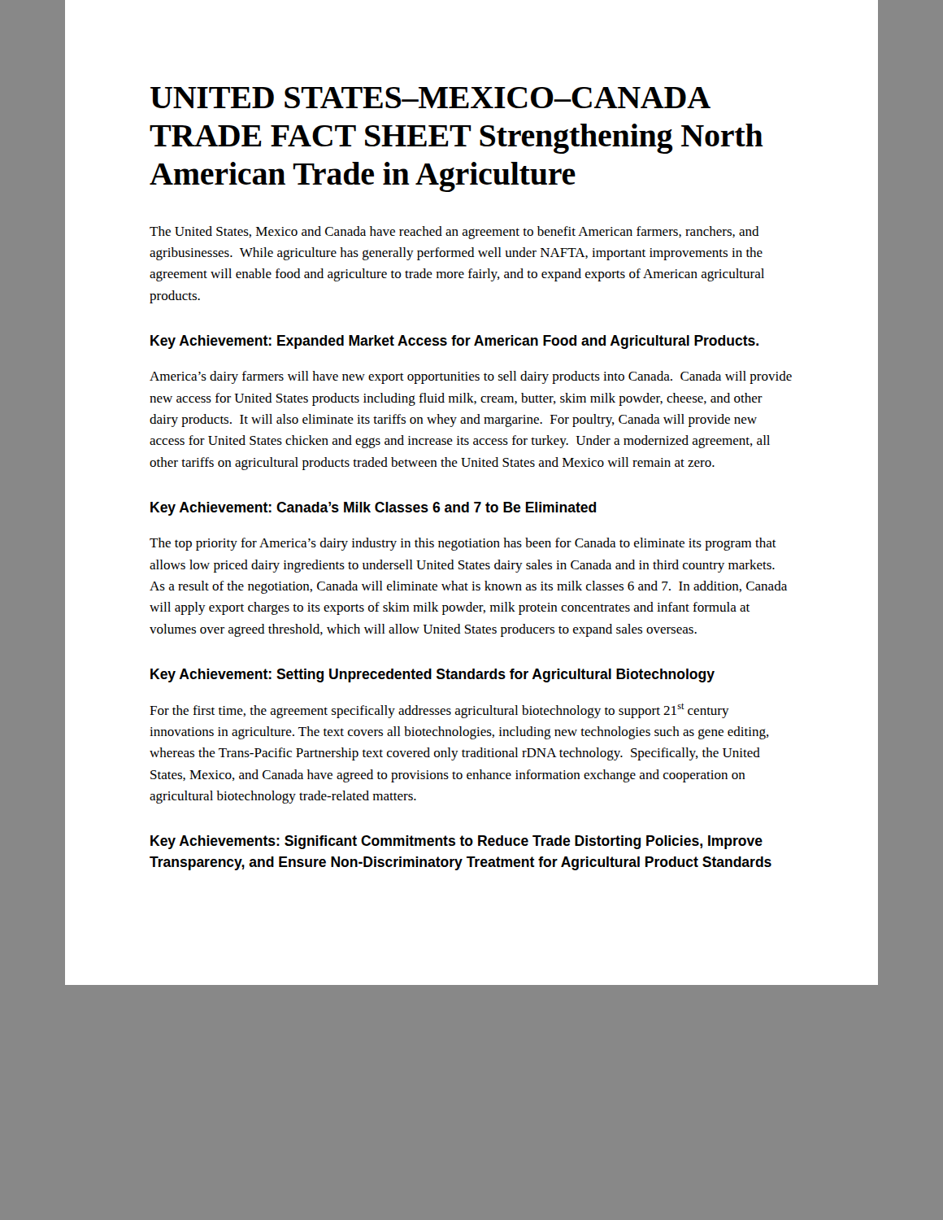UNITED STATES–MEXICO–CANADA TRADE FACT SHEET Strengthening North American Trade in Agriculture
The United States, Mexico and Canada have reached an agreement to benefit American farmers, ranchers, and agribusinesses. While agriculture has generally performed well under NAFTA, important improvements in the agreement will enable food and agriculture to trade more fairly, and to expand exports of American agricultural products.
Key Achievement: Expanded Market Access for American Food and Agricultural Products.
America’s dairy farmers will have new export opportunities to sell dairy products into Canada. Canada will provide new access for United States products including fluid milk, cream, butter, skim milk powder, cheese, and other dairy products. It will also eliminate its tariffs on whey and margarine. For poultry, Canada will provide new access for United States chicken and eggs and increase its access for turkey. Under a modernized agreement, all other tariffs on agricultural products traded between the United States and Mexico will remain at zero.
Key Achievement: Canada’s Milk Classes 6 and 7 to Be Eliminated
The top priority for America’s dairy industry in this negotiation has been for Canada to eliminate its program that allows low priced dairy ingredients to undersell United States dairy sales in Canada and in third country markets. As a result of the negotiation, Canada will eliminate what is known as its milk classes 6 and 7. In addition, Canada will apply export charges to its exports of skim milk powder, milk protein concentrates and infant formula at volumes over agreed threshold, which will allow United States producers to expand sales overseas.
Key Achievement: Setting Unprecedented Standards for Agricultural Biotechnology
For the first time, the agreement specifically addresses agricultural biotechnology to support 21st century innovations in agriculture. The text covers all biotechnologies, including new technologies such as gene editing, whereas the Trans-Pacific Partnership text covered only traditional rDNA technology. Specifically, the United States, Mexico, and Canada have agreed to provisions to enhance information exchange and cooperation on agricultural biotechnology trade-related matters.
Key Achievements: Significant Commitments to Reduce Trade Distorting Policies, Improve Transparency, and Ensure Non-Discriminatory Treatment for Agricultural Product Standards